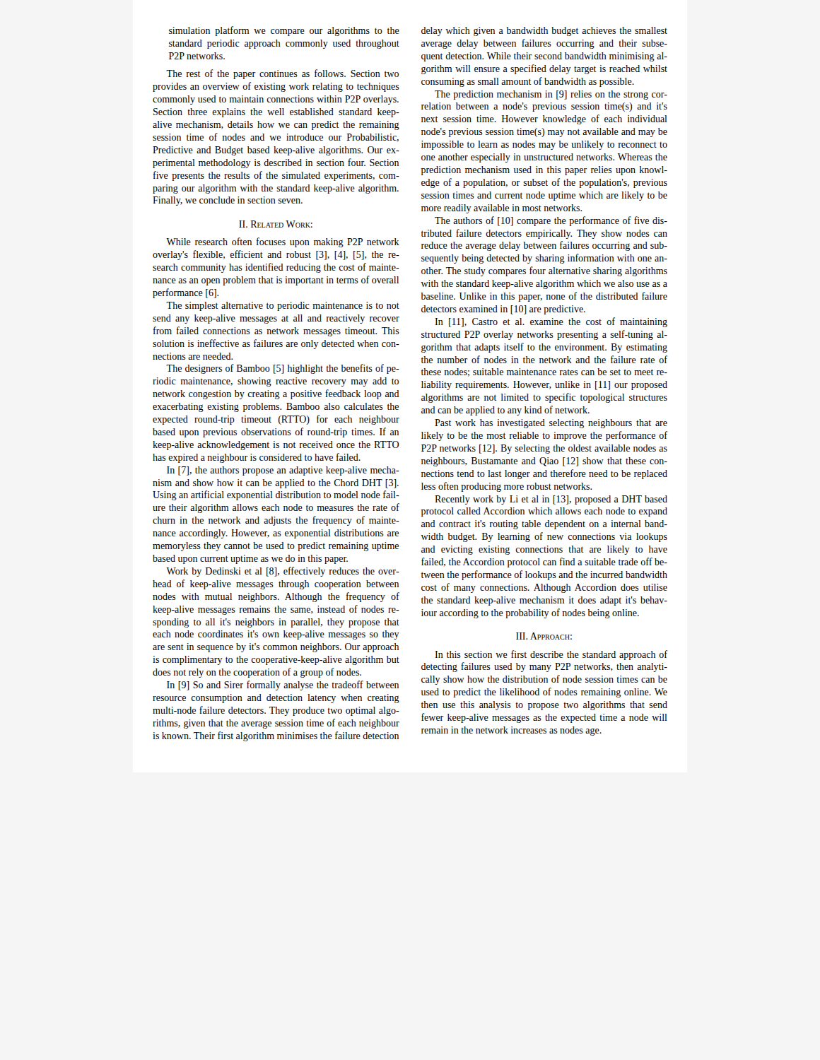simulation platform we compare our algorithms to the standard periodic approach commonly used throughout P2P networks.
The rest of the paper continues as follows. Section two provides an overview of existing work relating to techniques commonly used to maintain connections within P2P overlays. Section three explains the well established standard keep-alive mechanism, details how we can predict the remaining session time of nodes and we introduce our Probabilistic, Predictive and Budget based keep-alive algorithms. Our experimental methodology is described in section four. Section five presents the results of the simulated experiments, comparing our algorithm with the standard keep-alive algorithm. Finally, we conclude in section seven.
II. Related Work:
While research often focuses upon making P2P network overlay's flexible, efficient and robust [3], [4], [5], the research community has identified reducing the cost of maintenance as an open problem that is important in terms of overall performance [6].
The simplest alternative to periodic maintenance is to not send any keep-alive messages at all and reactively recover from failed connections as network messages timeout. This solution is ineffective as failures are only detected when connections are needed.
The designers of Bamboo [5] highlight the benefits of periodic maintenance, showing reactive recovery may add to network congestion by creating a positive feedback loop and exacerbating existing problems. Bamboo also calculates the expected round-trip timeout (RTTO) for each neighbour based upon previous observations of round-trip times. If an keep-alive acknowledgement is not received once the RTTO has expired a neighbour is considered to have failed.
In [7], the authors propose an adaptive keep-alive mechanism and show how it can be applied to the Chord DHT [3]. Using an artificial exponential distribution to model node failure their algorithm allows each node to measures the rate of churn in the network and adjusts the frequency of maintenance accordingly. However, as exponential distributions are memoryless they cannot be used to predict remaining uptime based upon current uptime as we do in this paper.
Work by Dedinski et al [8], effectively reduces the overhead of keep-alive messages through cooperation between nodes with mutual neighbors. Although the frequency of keep-alive messages remains the same, instead of nodes responding to all it's neighbors in parallel, they propose that each node coordinates it's own keep-alive messages so they are sent in sequence by it's common neighbors. Our approach is complimentary to the cooperative-keep-alive algorithm but does not rely on the cooperation of a group of nodes.
In [9] So and Sirer formally analyse the tradeoff between resource consumption and detection latency when creating multi-node failure detectors. They produce two optimal algorithms, given that the average session time of each neighbour is known. Their first algorithm minimises the failure detection delay which given a bandwidth budget achieves the smallest average delay between failures occurring and their subsequent detection. While their second bandwidth minimising algorithm will ensure a specified delay target is reached whilst consuming as small amount of bandwidth as possible.
The prediction mechanism in [9] relies on the strong correlation between a node's previous session time(s) and it's next session time. However knowledge of each individual node's previous session time(s) may not available and may be impossible to learn as nodes may be unlikely to reconnect to one another especially in unstructured networks. Whereas the prediction mechanism used in this paper relies upon knowledge of a population, or subset of the population's, previous session times and current node uptime which are likely to be more readily available in most networks.
The authors of [10] compare the performance of five distributed failure detectors empirically. They show nodes can reduce the average delay between failures occurring and subsequently being detected by sharing information with one another. The study compares four alternative sharing algorithms with the standard keep-alive algorithm which we also use as a baseline. Unlike in this paper, none of the distributed failure detectors examined in [10] are predictive.
In [11], Castro et al. examine the cost of maintaining structured P2P overlay networks presenting a self-tuning algorithm that adapts itself to the environment. By estimating the number of nodes in the network and the failure rate of these nodes; suitable maintenance rates can be set to meet reliability requirements. However, unlike in [11] our proposed algorithms are not limited to specific topological structures and can be applied to any kind of network.
Past work has investigated selecting neighbours that are likely to be the most reliable to improve the performance of P2P networks [12]. By selecting the oldest available nodes as neighbours, Bustamante and Qiao [12] show that these connections tend to last longer and therefore need to be replaced less often producing more robust networks.
Recently work by Li et al in [13], proposed a DHT based protocol called Accordion which allows each node to expand and contract it's routing table dependent on a internal bandwidth budget. By learning of new connections via lookups and evicting existing connections that are likely to have failed, the Accordion protocol can find a suitable trade off between the performance of lookups and the incurred bandwidth cost of many connections. Although Accordion does utilise the standard keep-alive mechanism it does adapt it's behaviour according to the probability of nodes being online.
III. Approach:
In this section we first describe the standard approach of detecting failures used by many P2P networks, then analytically show how the distribution of node session times can be used to predict the likelihood of nodes remaining online. We then use this analysis to propose two algorithms that send fewer keep-alive messages as the expected time a node will remain in the network increases as nodes age.